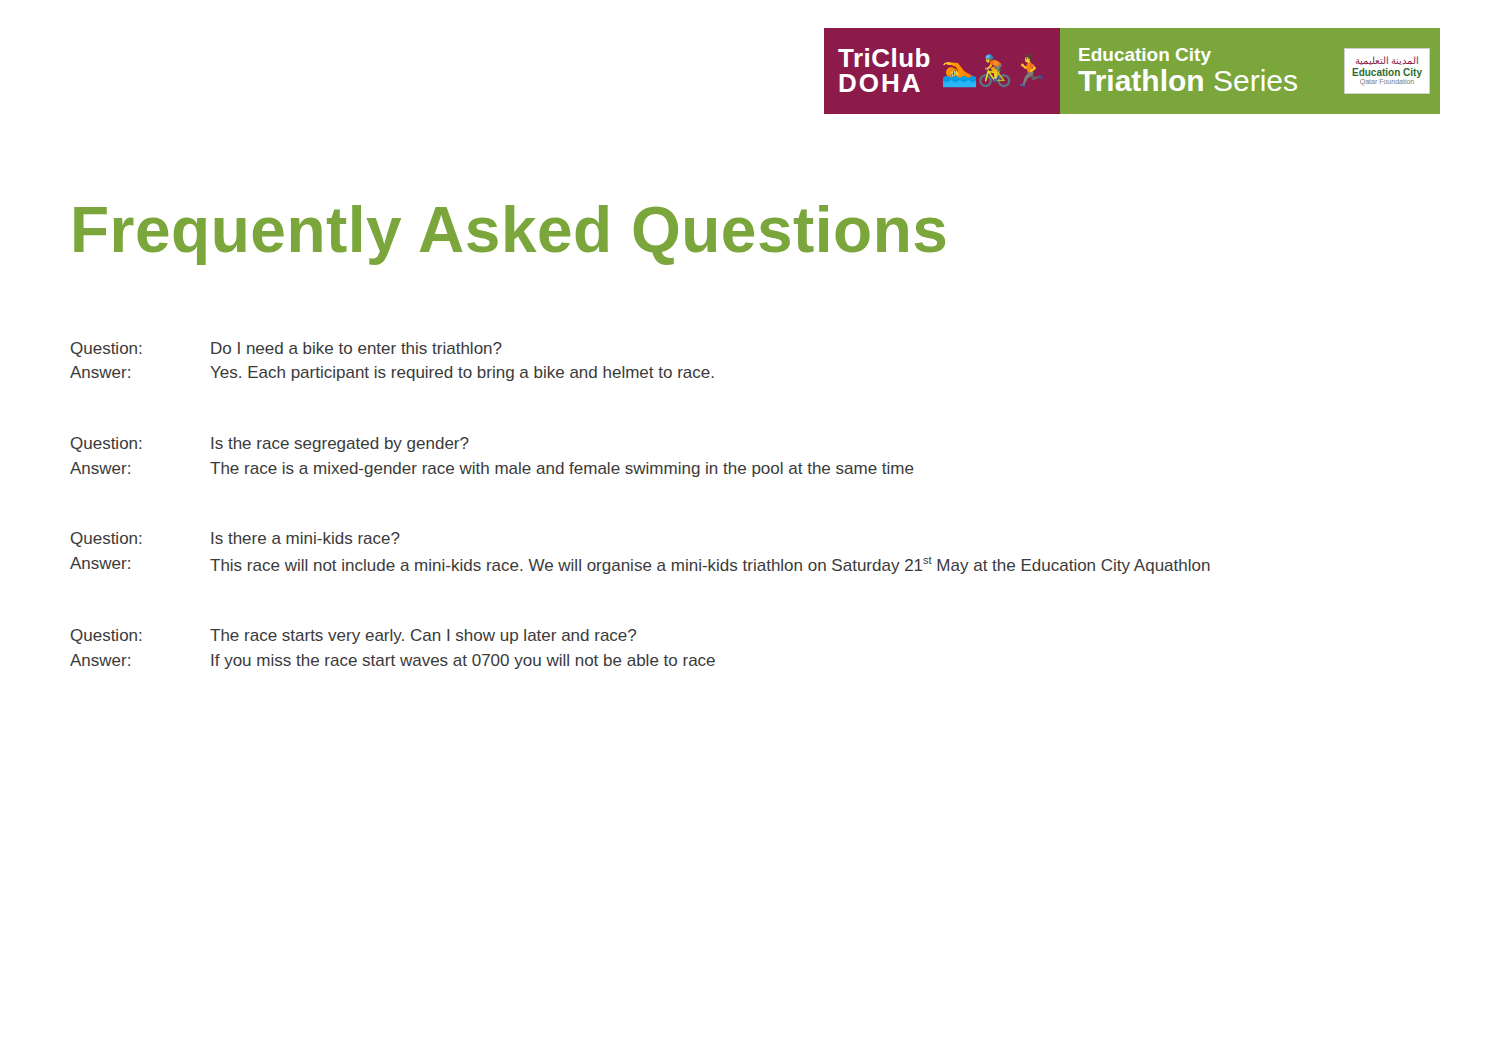TriClubDOHA
🏊🚴🏃
Education City
Triathlon Series
المدينة التعليمية Education City Qatar Foundation
Frequently Asked Questions
Question:
Do I need a bike to enter this triathlon?
Answer:
Yes. Each participant is required to bring a bike and helmet to race.
Question:
Is the race segregated by gender?
Answer:
The race is a mixed-gender race with male and female swimming in the pool at the same time
Question:
Is there a mini-kids race?
Answer:
This race will not include a mini-kids race. We will organise a mini-kids triathlon on Saturday 21st May at the Education City Aquathlon
Question:
The race starts very early. Can I show up later and race?
Answer:
If you miss the race start waves at 0700 you will not be able to race